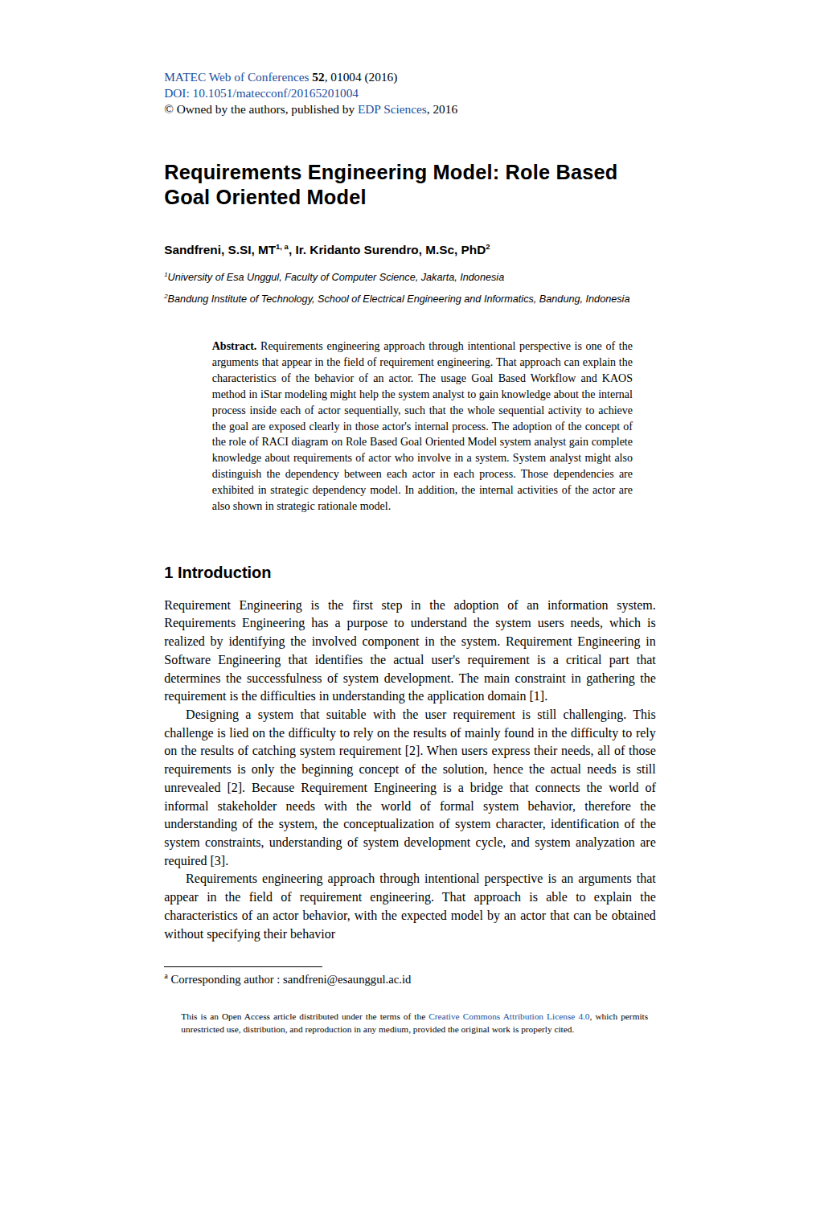MATEC Web of Conferences 52, 01004 (2016)
DOI: 10.1051/matecconf/20165201004
© Owned by the authors, published by EDP Sciences, 2016
Requirements Engineering Model: Role Based Goal Oriented Model
Sandfreni, S.SI, MT1, a, Ir. Kridanto Surendro, M.Sc, PhD2
1University of Esa Unggul, Faculty of Computer Science, Jakarta, Indonesia
2Bandung Institute of Technology, School of Electrical Engineering and Informatics, Bandung, Indonesia
Abstract. Requirements engineering approach through intentional perspective is one of the arguments that appear in the field of requirement engineering. That approach can explain the characteristics of the behavior of an actor. The usage Goal Based Workflow and KAOS method in iStar modeling might help the system analyst to gain knowledge about the internal process inside each of actor sequentially, such that the whole sequential activity to achieve the goal are exposed clearly in those actor's internal process. The adoption of the concept of the role of RACI diagram on Role Based Goal Oriented Model system analyst gain complete knowledge about requirements of actor who involve in a system. System analyst might also distinguish the dependency between each actor in each process. Those dependencies are exhibited in strategic dependency model. In addition, the internal activities of the actor are also shown in strategic rationale model.
1 Introduction
Requirement Engineering is the first step in the adoption of an information system. Requirements Engineering has a purpose to understand the system users needs, which is realized by identifying the involved component in the system. Requirement Engineering in Software Engineering that identifies the actual user's requirement is a critical part that determines the successfulness of system development. The main constraint in gathering the requirement is the difficulties in understanding the application domain [1].
Designing a system that suitable with the user requirement is still challenging. This challenge is lied on the difficulty to rely on the results of mainly found in the difficulty to rely on the results of catching system requirement [2]. When users express their needs, all of those requirements is only the beginning concept of the solution, hence the actual needs is still unrevealed [2]. Because Requirement Engineering is a bridge that connects the world of informal stakeholder needs with the world of formal system behavior, therefore the understanding of the system, the conceptualization of system character, identification of the system constraints, understanding of system development cycle, and system analyzation are required [3].
Requirements engineering approach through intentional perspective is an arguments that appear in the field of requirement engineering. That approach is able to explain the characteristics of an actor behavior, with the expected model by an actor that can be obtained without specifying their behavior
a Corresponding author : sandfreni@esaunggul.ac.id
This is an Open Access article distributed under the terms of the Creative Commons Attribution License 4.0, which permits unrestricted use, distribution, and reproduction in any medium, provided the original work is properly cited.